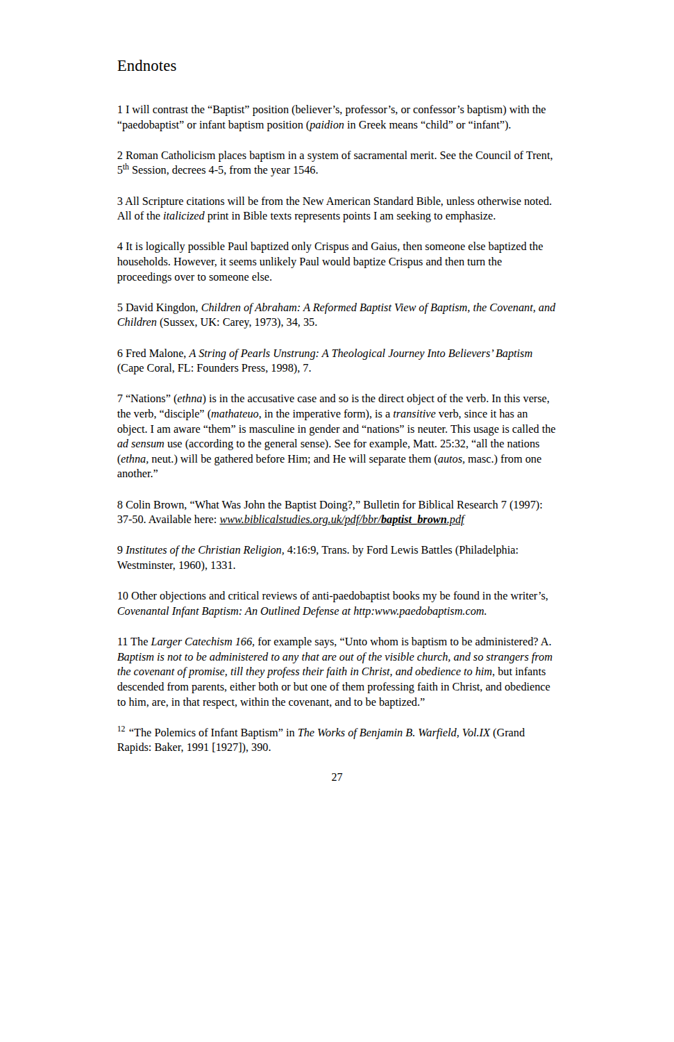Endnotes
1 I will contrast the “Baptist” position (believer’s, professor’s, or confessor’s baptism) with the “paedobaptist” or infant baptism position (paidion in Greek means “child” or “infant”).
2 Roman Catholicism places baptism in a system of sacramental merit. See the Council of Trent, 5th Session, decrees 4-5, from the year 1546.
3 All Scripture citations will be from the New American Standard Bible, unless otherwise noted. All of the italicized print in Bible texts represents points I am seeking to emphasize.
4 It is logically possible Paul baptized only Crispus and Gaius, then someone else baptized the households. However, it seems unlikely Paul would baptize Crispus and then turn the proceedings over to someone else.
5 David Kingdon, Children of Abraham: A Reformed Baptist View of Baptism, the Covenant, and Children (Sussex, UK: Carey, 1973), 34, 35.
6 Fred Malone, A String of Pearls Unstrung: A Theological Journey Into Believers’ Baptism (Cape Coral, FL: Founders Press, 1998), 7.
7 “Nations” (ethna) is in the accusative case and so is the direct object of the verb. In this verse, the verb, “disciple” (mathateuo, in the imperative form), is a transitive verb, since it has an object. I am aware “them” is masculine in gender and “nations” is neuter. This usage is called the ad sensum use (according to the general sense). See for example, Matt. 25:32, “all the nations (ethna, neut.) will be gathered before Him; and He will separate them (autos, masc.) from one another.”
8 Colin Brown, “What Was John the Baptist Doing?,” Bulletin for Biblical Research 7 (1997): 37-50. Available here: www.biblicalstudies.org.uk/pdf/bbr/baptist_brown.pdf
9 Institutes of the Christian Religion, 4:16:9, Trans. by Ford Lewis Battles (Philadelphia: Westminster, 1960), 1331.
10 Other objections and critical reviews of anti-paedobaptist books my be found in the writer’s, Covenantal Infant Baptism: An Outlined Defense at http:www.paedobaptism.com.
11 The Larger Catechism 166, for example says, “Unto whom is baptism to be administered? A. Baptism is not to be administered to any that are out of the visible church, and so strangers from the covenant of promise, till they profess their faith in Christ, and obedience to him, but infants descended from parents, either both or but one of them professing faith in Christ, and obedience to him, are, in that respect, within the covenant, and to be baptized.”
12 “The Polemics of Infant Baptism” in The Works of Benjamin B. Warfield, Vol.IX (Grand Rapids: Baker, 1991 [1927]), 390.
27